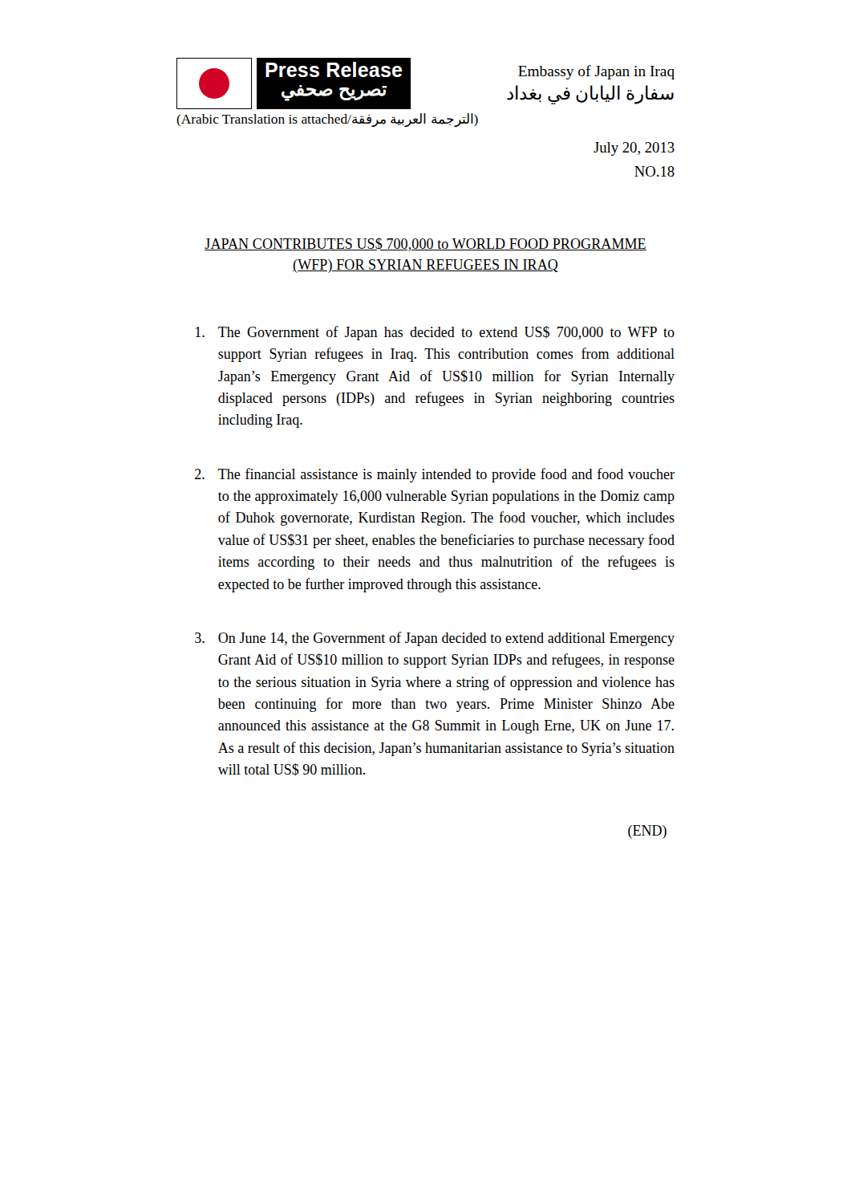Press Release تصريح صحفي
Embassy of Japan in Iraq
سفارة اليابان في بغداد
(Arabic Translation is attached/الترجمة العربية مرفقة)
July 20, 2013
NO.18
JAPAN CONTRIBUTES US$ 700,000 to WORLD FOOD PROGRAMME (WFP) FOR SYRIAN REFUGEES IN IRAQ
The Government of Japan has decided to extend US$ 700,000 to WFP to support Syrian refugees in Iraq. This contribution comes from additional Japan’s Emergency Grant Aid of US$10 million for Syrian Internally displaced persons (IDPs) and refugees in Syrian neighboring countries including Iraq.
The financial assistance is mainly intended to provide food and food voucher to the approximately 16,000 vulnerable Syrian populations in the Domiz camp of Duhok governorate, Kurdistan Region. The food voucher, which includes value of US$31 per sheet, enables the beneficiaries to purchase necessary food items according to their needs and thus malnutrition of the refugees is expected to be further improved through this assistance.
On June 14, the Government of Japan decided to extend additional Emergency Grant Aid of US$10 million to support Syrian IDPs and refugees, in response to the serious situation in Syria where a string of oppression and violence has been continuing for more than two years. Prime Minister Shinzo Abe announced this assistance at the G8 Summit in Lough Erne, UK on June 17. As a result of this decision, Japan’s humanitarian assistance to Syria’s situation will total US$ 90 million.
(END)